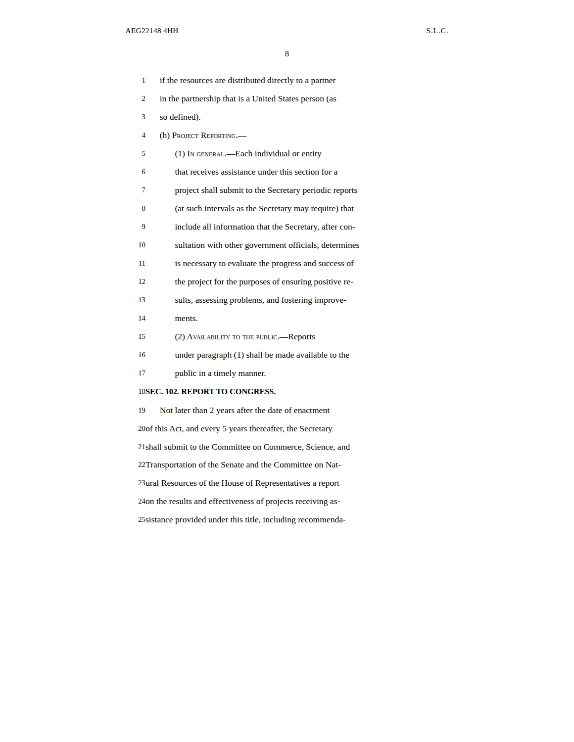AEG22148 4HH S.L.C.
8
| 1 | if the resources are distributed directly to a partner |
| 2 | in the partnership that is a United States person (as |
| 3 | so defined). |
| 4 | (h) P roject R eporting .— |
| 5 | (1) I n general .—Each individual or entity |
| 6 | that receives assistance under this section for a |
| 7 | project shall submit to the Secretary periodic reports |
| 8 | (at such intervals as the Secretary may require) that |
| 9 | include all information that the Secretary, after con- |
| 10 | sultation with other government officials, determines |
| 11 | is necessary to evaluate the progress and success of |
| 12 | the project for the purposes of ensuring positive re- |
| 13 | sults, assessing problems, and fostering improve- |
| 14 | ments. |
| 15 | (2) A vailability to the public .—Reports |
| 16 | under paragraph (1) shall be made available to the |
| 17 | public in a timely manner. |
| 18 | SEC. 102. REPORT TO CONGRESS. |
| 19 | Not later than 2 years after the date of enactment |
| 20 | of this Act, and every 5 years thereafter, the Secretary |
| 21 | shall submit to the Committee on Commerce, Science, and |
| 22 | Transportation of the Senate and the Committee on Nat- |
| 23 | ural Resources of the House of Representatives a report |
| 24 | on the results and effectiveness of projects receiving as- |
| 25 | sistance provided under this title, including recommenda- |